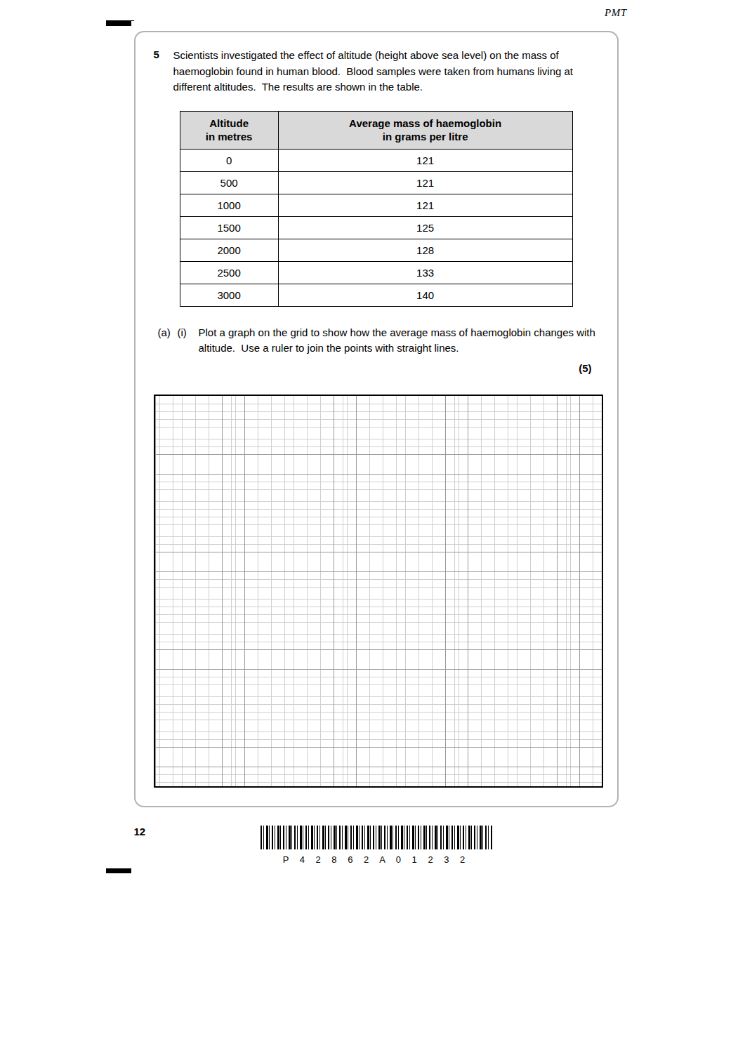PMT
5
Scientists investigated the effect of altitude (height above sea level) on the mass of haemoglobin found in human blood. Blood samples were taken from humans living at different altitudes. The results are shown in the table.
| Altitude in metres | Average mass of haemoglobin in grams per litre |
| --- | --- |
| 0 | 121 |
| 500 | 121 |
| 1000 | 121 |
| 1500 | 125 |
| 2000 | 128 |
| 2500 | 133 |
| 3000 | 140 |
(a)
(i)
Plot a graph on the grid to show how the average mass of haemoglobin changes with altitude. Use a ruler to join the points with straight lines.
(5)
12
P 4 2 8 6 2 A 0 1 2 3 2